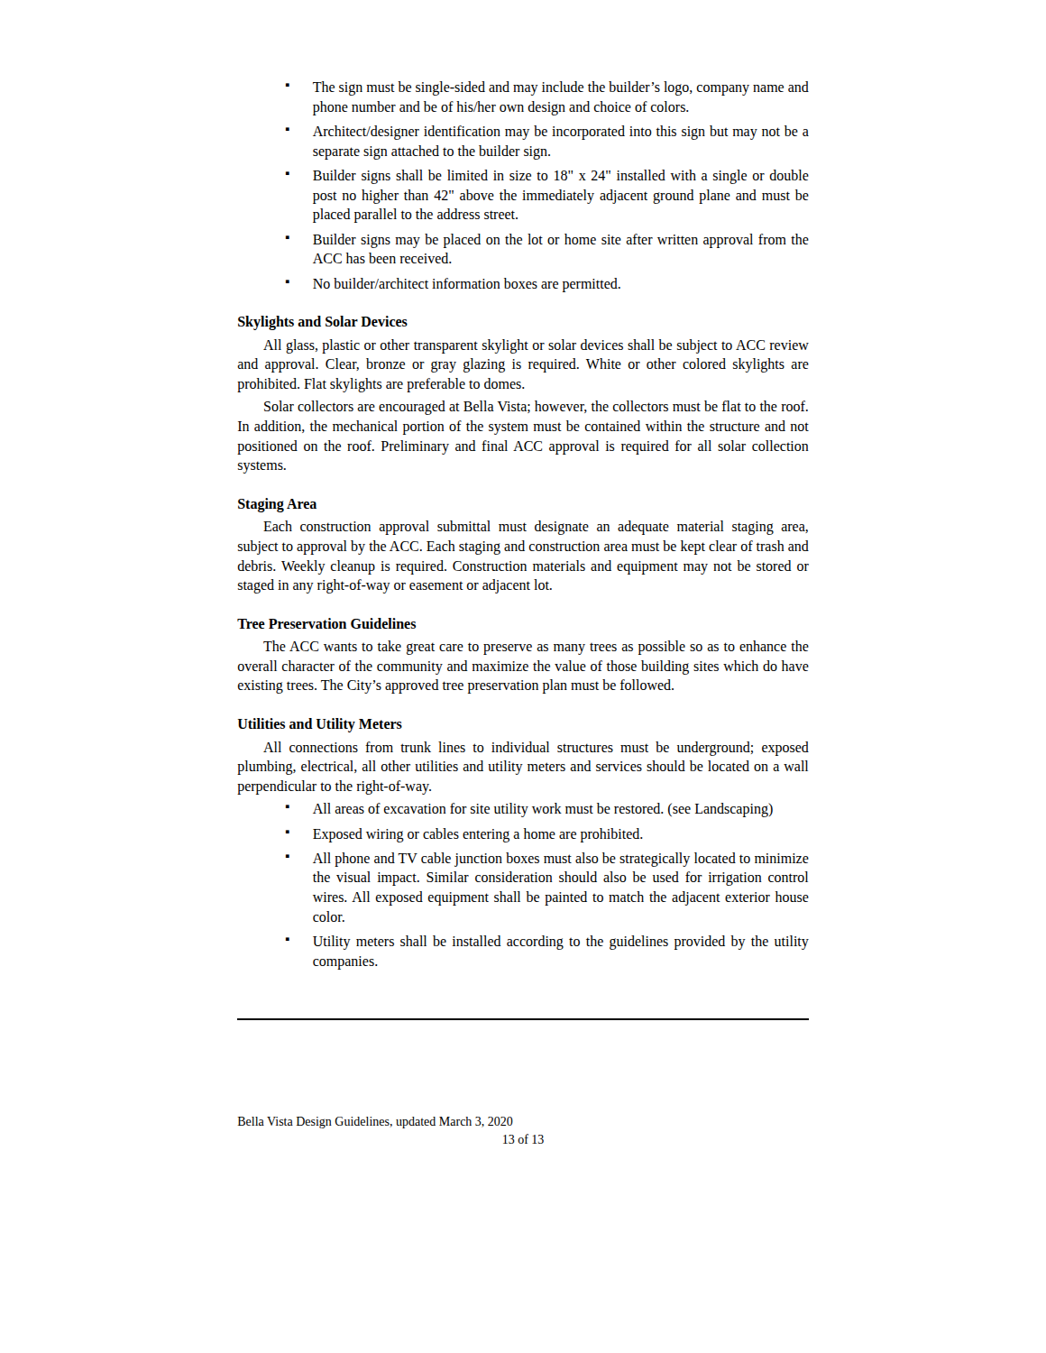The sign must be single-sided and may include the builder’s logo, company name and phone number and be of his/her own design and choice of colors.
Architect/designer identification may be incorporated into this sign but may not be a separate sign attached to the builder sign.
Builder signs shall be limited in size to 18" x 24" installed with a single or double post no higher than 42" above the immediately adjacent ground plane and must be placed parallel to the address street.
Builder signs may be placed on the lot or home site after written approval from the ACC has been received.
No builder/architect information boxes are permitted.
Skylights and Solar Devices
All glass, plastic or other transparent skylight or solar devices shall be subject to ACC review and approval. Clear, bronze or gray glazing is required. White or other colored skylights are prohibited. Flat skylights are preferable to domes.
Solar collectors are encouraged at Bella Vista; however, the collectors must be flat to the roof. In addition, the mechanical portion of the system must be contained within the structure and not positioned on the roof. Preliminary and final ACC approval is required for all solar collection systems.
Staging Area
Each construction approval submittal must designate an adequate material staging area, subject to approval by the ACC. Each staging and construction area must be kept clear of trash and debris. Weekly cleanup is required. Construction materials and equipment may not be stored or staged in any right-of-way or easement or adjacent lot.
Tree Preservation Guidelines
The ACC wants to take great care to preserve as many trees as possible so as to enhance the overall character of the community and maximize the value of those building sites which do have existing trees. The City’s approved tree preservation plan must be followed.
Utilities and Utility Meters
All connections from trunk lines to individual structures must be underground; exposed plumbing, electrical, all other utilities and utility meters and services should be located on a wall perpendicular to the right-of-way.
All areas of excavation for site utility work must be restored. (see Landscaping)
Exposed wiring or cables entering a home are prohibited.
All phone and TV cable junction boxes must also be strategically located to minimize the visual impact. Similar consideration should also be used for irrigation control wires. All exposed equipment shall be painted to match the adjacent exterior house color.
Utility meters shall be installed according to the guidelines provided by the utility companies.
Bella Vista Design Guidelines, updated March 3, 2020
13 of 13